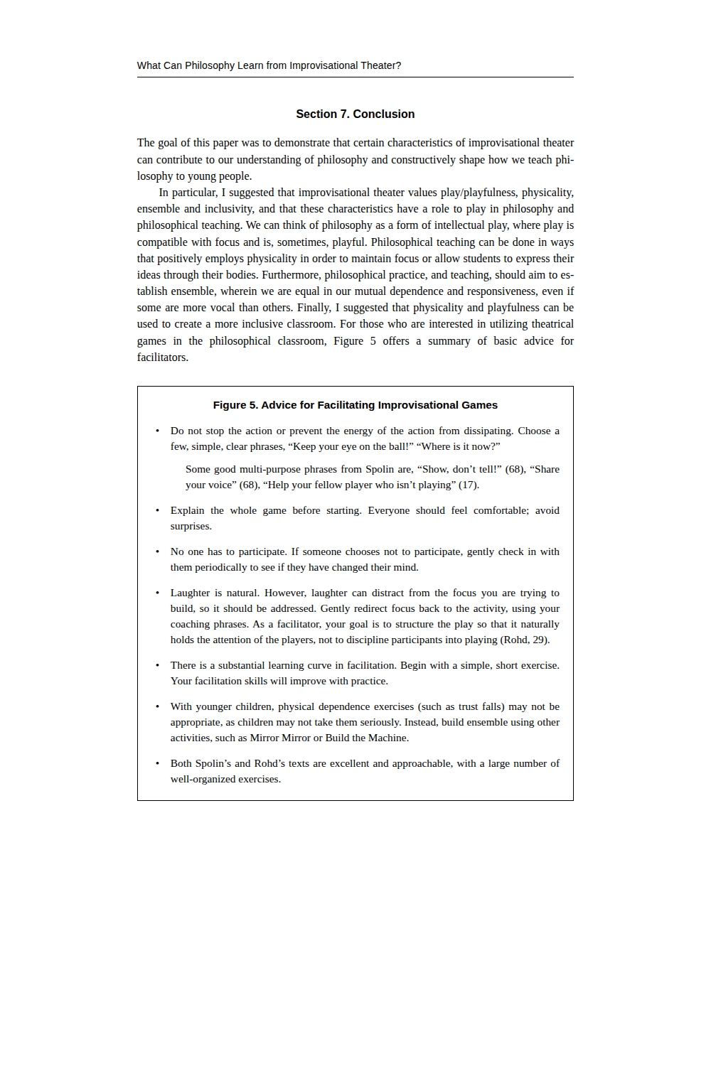What Can Philosophy Learn from Improvisational Theater?
Section 7. Conclusion
The goal of this paper was to demonstrate that certain characteristics of improvisational theater can contribute to our understanding of philosophy and constructively shape how we teach philosophy to young people.
In particular, I suggested that improvisational theater values play/playfulness, physicality, ensemble and inclusivity, and that these characteristics have a role to play in philosophy and philosophical teaching. We can think of philosophy as a form of intellectual play, where play is compatible with focus and is, sometimes, playful. Philosophical teaching can be done in ways that positively employs physicality in order to maintain focus or allow students to express their ideas through their bodies. Furthermore, philosophical practice, and teaching, should aim to establish ensemble, wherein we are equal in our mutual dependence and responsiveness, even if some are more vocal than others. Finally, I suggested that physicality and playfulness can be used to create a more inclusive classroom. For those who are interested in utilizing theatrical games in the philosophical classroom, Figure 5 offers a summary of basic advice for facilitators.
Figure 5. Advice for Facilitating Improvisational Games
Do not stop the action or prevent the energy of the action from dissipating. Choose a few, simple, clear phrases, “Keep your eye on the ball!” “Where is it now?”
Some good multi-purpose phrases from Spolin are, “Show, don’t tell!” (68), “Share your voice” (68), “Help your fellow player who isn’t playing” (17).
Explain the whole game before starting. Everyone should feel comfortable; avoid surprises.
No one has to participate. If someone chooses not to participate, gently check in with them periodically to see if they have changed their mind.
Laughter is natural. However, laughter can distract from the focus you are trying to build, so it should be addressed. Gently redirect focus back to the activity, using your coaching phrases. As a facilitator, your goal is to structure the play so that it naturally holds the attention of the players, not to discipline participants into playing (Rohd, 29).
There is a substantial learning curve in facilitation. Begin with a simple, short exercise. Your facilitation skills will improve with practice.
With younger children, physical dependence exercises (such as trust falls) may not be appropriate, as children may not take them seriously. Instead, build ensemble using other activities, such as Mirror Mirror or Build the Machine.
Both Spolin’s and Rohd’s texts are excellent and approachable, with a large number of well-organized exercises.